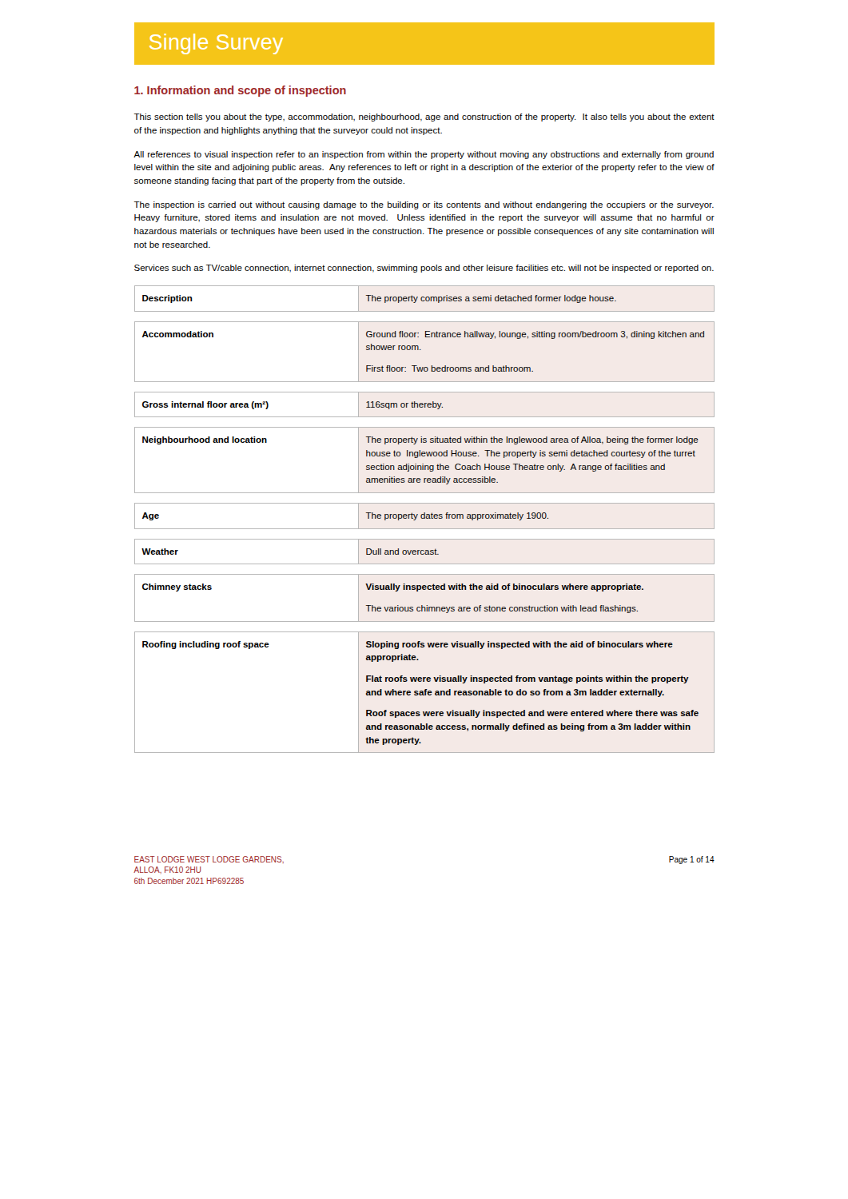Single Survey
1. Information and scope of inspection
This section tells you about the type, accommodation, neighbourhood, age and construction of the property. It also tells you about the extent of the inspection and highlights anything that the surveyor could not inspect.
All references to visual inspection refer to an inspection from within the property without moving any obstructions and externally from ground level within the site and adjoining public areas. Any references to left or right in a description of the exterior of the property refer to the view of someone standing facing that part of the property from the outside.
The inspection is carried out without causing damage to the building or its contents and without endangering the occupiers or the surveyor. Heavy furniture, stored items and insulation are not moved. Unless identified in the report the surveyor will assume that no harmful or hazardous materials or techniques have been used in the construction. The presence or possible consequences of any site contamination will not be researched.
Services such as TV/cable connection, internet connection, swimming pools and other leisure facilities etc. will not be inspected or reported on.
| Description | The property comprises a semi detached former lodge house. |
| Accommodation | Ground floor: Entrance hallway, lounge, sitting room/bedroom 3, dining kitchen and shower room. First floor: Two bedrooms and bathroom. |
| Gross internal floor area (m²) | 116sqm or thereby. |
| Neighbourhood and location | The property is situated within the Inglewood area of Alloa, being the former lodge house to Inglewood House. The property is semi detached courtesy of the turret section adjoining the Coach House Theatre only. A range of facilities and amenities are readily accessible. |
| Age | The property dates from approximately 1900. |
| Weather | Dull and overcast. |
| Chimney stacks | Visually inspected with the aid of binoculars where appropriate. The various chimneys are of stone construction with lead flashings. |
| Roofing including roof space | Sloping roofs were visually inspected with the aid of binoculars where appropriate. Flat roofs were visually inspected from vantage points within the property and where safe and reasonable to do so from a 3m ladder externally. Roof spaces were visually inspected and were entered where there was safe and reasonable access, normally defined as being from a 3m ladder within the property. |
Page 1 of 14 EAST LODGE WEST LODGE GARDENS,
ALLOA, FK10 2HU
6th December 2021 HP692285